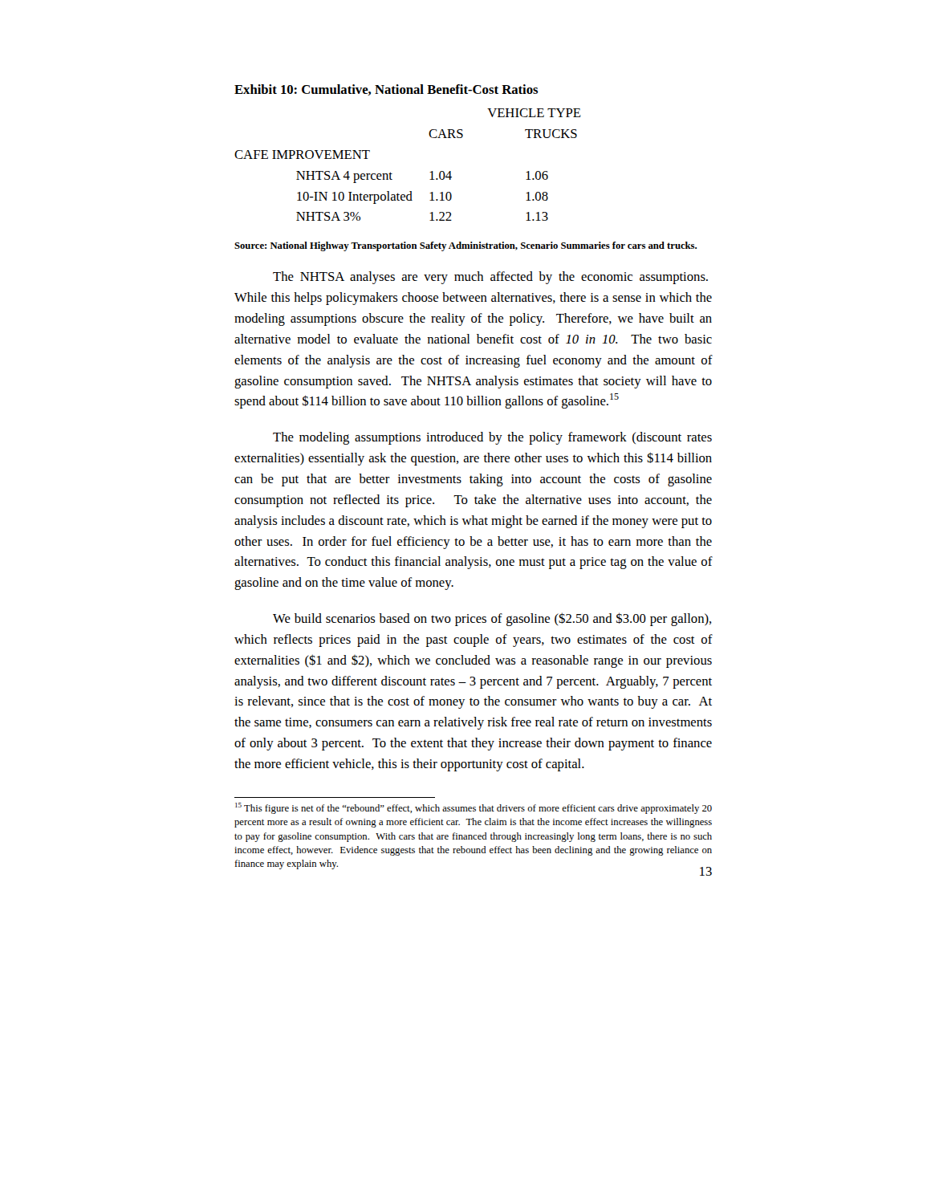Exhibit 10: Cumulative, National Benefit-Cost Ratios
| | VEHICLE TYPE |
| | CARS | TRUCKS |
| CAFE IMPROVEMENT | | |
| NHTSA 4 percent | 1.04 | 1.06 |
| 10-IN 10 Interpolated | 1.10 | 1.08 |
| NHTSA 3% | 1.22 | 1.13 |
Source: National Highway Transportation Safety Administration, Scenario Summaries for cars and trucks.
The NHTSA analyses are very much affected by the economic assumptions. While this helps policymakers choose between alternatives, there is a sense in which the modeling assumptions obscure the reality of the policy. Therefore, we have built an alternative model to evaluate the national benefit cost of 10 in 10. The two basic elements of the analysis are the cost of increasing fuel economy and the amount of gasoline consumption saved. The NHTSA analysis estimates that society will have to spend about $114 billion to save about 110 billion gallons of gasoline.15
The modeling assumptions introduced by the policy framework (discount rates externalities) essentially ask the question, are there other uses to which this $114 billion can be put that are better investments taking into account the costs of gasoline consumption not reflected its price. To take the alternative uses into account, the analysis includes a discount rate, which is what might be earned if the money were put to other uses. In order for fuel efficiency to be a better use, it has to earn more than the alternatives. To conduct this financial analysis, one must put a price tag on the value of gasoline and on the time value of money.
We build scenarios based on two prices of gasoline ($2.50 and $3.00 per gallon), which reflects prices paid in the past couple of years, two estimates of the cost of externalities ($1 and $2), which we concluded was a reasonable range in our previous analysis, and two different discount rates – 3 percent and 7 percent. Arguably, 7 percent is relevant, since that is the cost of money to the consumer who wants to buy a car. At the same time, consumers can earn a relatively risk free real rate of return on investments of only about 3 percent. To the extent that they increase their down payment to finance the more efficient vehicle, this is their opportunity cost of capital.
15 This figure is net of the “rebound” effect, which assumes that drivers of more efficient cars drive approximately 20 percent more as a result of owning a more efficient car. The claim is that the income effect increases the willingness to pay for gasoline consumption. With cars that are financed through increasingly long term loans, there is no such income effect, however. Evidence suggests that the rebound effect has been declining and the growing reliance on finance may explain why.
13